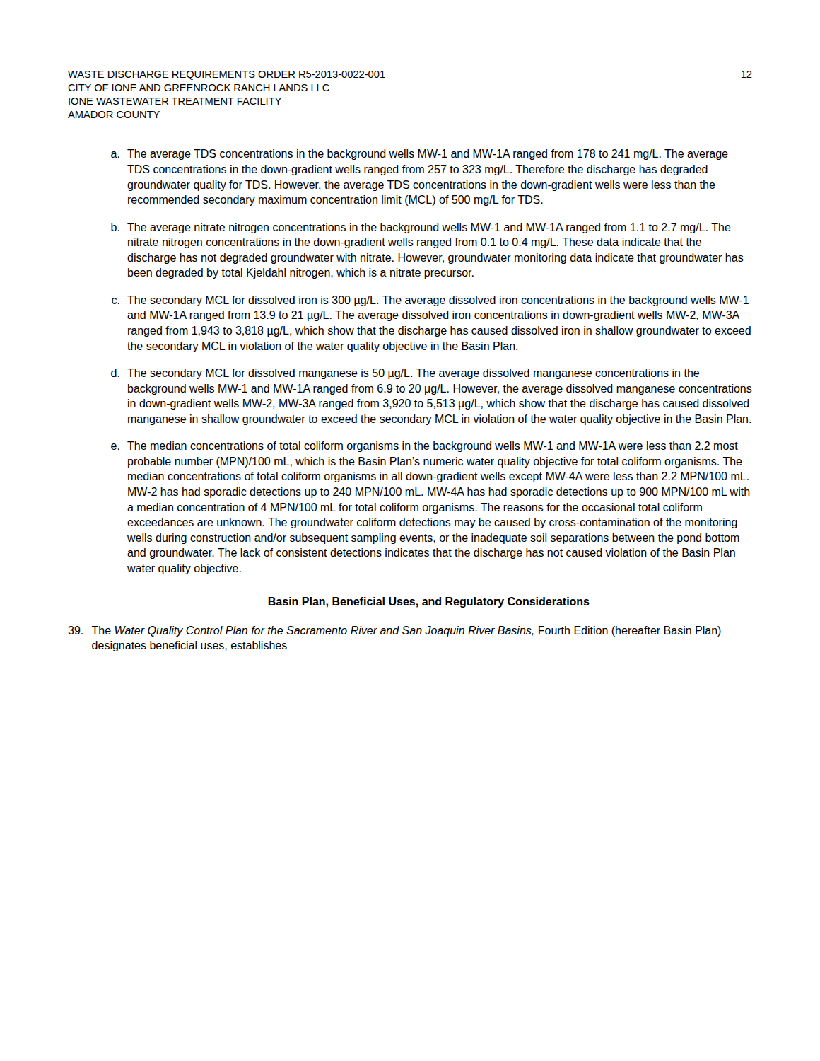12
WASTE DISCHARGE REQUIREMENTS ORDER R5-2013-0022-001
CITY OF IONE AND GREENROCK RANCH LANDS LLC
IONE WASTEWATER TREATMENT FACILITY
AMADOR COUNTY
The average TDS concentrations in the background wells MW-1 and MW-1A ranged from 178 to 241 mg/L. The average TDS concentrations in the down-gradient wells ranged from 257 to 323 mg/L. Therefore the discharge has degraded groundwater quality for TDS. However, the average TDS concentrations in the down-gradient wells were less than the recommended secondary maximum concentration limit (MCL) of 500 mg/L for TDS.
The average nitrate nitrogen concentrations in the background wells MW-1 and MW-1A ranged from 1.1 to 2.7 mg/L. The nitrate nitrogen concentrations in the down-gradient wells ranged from 0.1 to 0.4 mg/L. These data indicate that the discharge has not degraded groundwater with nitrate. However, groundwater monitoring data indicate that groundwater has been degraded by total Kjeldahl nitrogen, which is a nitrate precursor.
The secondary MCL for dissolved iron is 300 µg/L. The average dissolved iron concentrations in the background wells MW-1 and MW-1A ranged from 13.9 to 21 µg/L. The average dissolved iron concentrations in down-gradient wells MW-2, MW-3A ranged from 1,943 to 3,818 µg/L, which show that the discharge has caused dissolved iron in shallow groundwater to exceed the secondary MCL in violation of the water quality objective in the Basin Plan.
The secondary MCL for dissolved manganese is 50 µg/L. The average dissolved manganese concentrations in the background wells MW-1 and MW-1A ranged from 6.9 to 20 µg/L. However, the average dissolved manganese concentrations in down-gradient wells MW-2, MW-3A ranged from 3,920 to 5,513 µg/L, which show that the discharge has caused dissolved manganese in shallow groundwater to exceed the secondary MCL in violation of the water quality objective in the Basin Plan.
The median concentrations of total coliform organisms in the background wells MW-1 and MW-1A were less than 2.2 most probable number (MPN)/100 mL, which is the Basin Plan’s numeric water quality objective for total coliform organisms. The median concentrations of total coliform organisms in all down-gradient wells except MW-4A were less than 2.2 MPN/100 mL. MW-2 has had sporadic detections up to 240 MPN/100 mL. MW-4A has had sporadic detections up to 900 MPN/100 mL with a median concentration of 4 MPN/100 mL for total coliform organisms. The reasons for the occasional total coliform exceedances are unknown. The groundwater coliform detections may be caused by cross-contamination of the monitoring wells during construction and/or subsequent sampling events, or the inadequate soil separations between the pond bottom and groundwater. The lack of consistent detections indicates that the discharge has not caused violation of the Basin Plan water quality objective.
Basin Plan, Beneficial Uses, and Regulatory Considerations
39.
The Water Quality Control Plan for the Sacramento River and San Joaquin River Basins, Fourth Edition (hereafter Basin Plan) designates beneficial uses, establishes